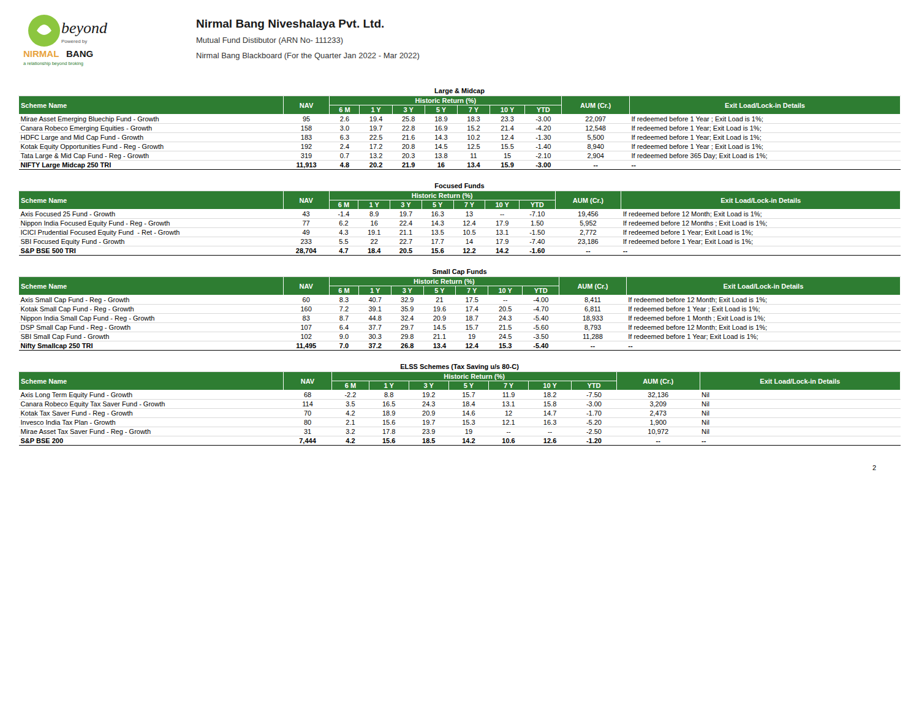beyond Powered by NIRMAL BANG a relationship beyond broking
Nirmal Bang Niveshalaya Pvt. Ltd.
Mutual Fund Distibutor (ARN No- 111233)
Nirmal Bang Blackboard (For the Quarter Jan 2022 - Mar 2022)
| Large & Midcap |
| Scheme Name | NAV | Historic Return (%) | AUM (Cr.) | Exit Load/Lock-in Details |
| 6 M | 1 Y | 3 Y | 5 Y | 7 Y | 10 Y | YTD |
| Mirae Asset Emerging Bluechip Fund - Growth | 95 | 2.6 | 19.4 | 25.8 | 18.9 | 18.3 | 23.3 | -3.00 | 22,097 | If redeemed before 1 Year ; Exit Load is 1%; |
| Canara Robeco Emerging Equities - Growth | 158 | 3.0 | 19.7 | 22.8 | 16.9 | 15.2 | 21.4 | -4.20 | 12,548 | If redeemed before 1 Year; Exit Load is 1%; |
| HDFC Large and Mid Cap Fund - Growth | 183 | 6.3 | 22.5 | 21.6 | 14.3 | 10.2 | 12.4 | -1.30 | 5,500 | If redeemed before 1 Year; Exit Load is 1%; |
| Kotak Equity Opportunities Fund - Reg - Growth | 192 | 2.4 | 17.2 | 20.8 | 14.5 | 12.5 | 15.5 | -1.40 | 8,940 | If redeemed before 1 Year ; Exit Load is 1%; |
| Tata Large & Mid Cap Fund - Reg - Growth | 319 | 0.7 | 13.2 | 20.3 | 13.8 | 11 | 15 | -2.10 | 2,904 | If redeemed before 365 Day; Exit Load is 1%; |
| NIFTY Large Midcap 250 TRI | 11,913 | 4.8 | 20.2 | 21.9 | 16 | 13.4 | 15.9 | -3.00 | -- | -- |
| Focused Funds |
| Scheme Name | NAV | Historic Return (%) | AUM (Cr.) | Exit Load/Lock-in Details |
| 6 M | 1 Y | 3 Y | 5 Y | 7 Y | 10 Y | YTD |
| Axis Focused 25 Fund - Growth | 43 | -1.4 | 8.9 | 19.7 | 16.3 | 13 | -- | -7.10 | 19,456 | If redeemed before 12 Month; Exit Load is 1%; |
| Nippon India Focused Equity Fund - Reg - Growth | 77 | 6.2 | 16 | 22.4 | 14.3 | 12.4 | 17.9 | 1.50 | 5,952 | If redeemed before 12 Months ; Exit Load is 1%; |
| ICICI Prudential Focused Equity Fund - Ret - Growth | 49 | 4.3 | 19.1 | 21.1 | 13.5 | 10.5 | 13.1 | -1.50 | 2,772 | If redeemed before 1 Year; Exit Load is 1%; |
| SBI Focused Equity Fund - Growth | 233 | 5.5 | 22 | 22.7 | 17.7 | 14 | 17.9 | -7.40 | 23,186 | If redeemed before 1 Year; Exit Load is 1%; |
| S&P BSE 500 TRI | 28,704 | 4.7 | 18.4 | 20.5 | 15.6 | 12.2 | 14.2 | -1.60 | -- | -- |
| Small Cap Funds |
| Scheme Name | NAV | Historic Return (%) | AUM (Cr.) | Exit Load/Lock-in Details |
| 6 M | 1 Y | 3 Y | 5 Y | 7 Y | 10 Y | YTD |
| Axis Small Cap Fund - Reg - Growth | 60 | 8.3 | 40.7 | 32.9 | 21 | 17.5 | -- | -4.00 | 8,411 | If redeemed before 12 Month; Exit Load is 1%; |
| Kotak Small Cap Fund - Reg - Growth | 160 | 7.2 | 39.1 | 35.9 | 19.6 | 17.4 | 20.5 | -4.70 | 6,811 | If redeemed before 1 Year ; Exit Load is 1%; |
| Nippon India Small Cap Fund - Reg - Growth | 83 | 8.7 | 44.8 | 32.4 | 20.9 | 18.7 | 24.3 | -5.40 | 18,933 | If redeemed before 1 Month ; Exit Load is 1%; |
| DSP Small Cap Fund - Reg - Growth | 107 | 6.4 | 37.7 | 29.7 | 14.5 | 15.7 | 21.5 | -5.60 | 8,793 | If redeemed before 12 Month; Exit Load is 1%; |
| SBI Small Cap Fund - Growth | 102 | 9.0 | 30.3 | 29.8 | 21.1 | 19 | 24.5 | -3.50 | 11,288 | If redeemed before 1 Year; Exit Load is 1%; |
| Nifty Smallcap 250 TRI | 11,495 | 7.0 | 37.2 | 26.8 | 13.4 | 12.4 | 15.3 | -5.40 | -- | -- |
| ELSS Schemes (Tax Saving u/s 80-C) |
| Scheme Name | NAV | Historic Return (%) | AUM (Cr.) | Exit Load/Lock-in Details |
| 6 M | 1 Y | 3 Y | 5 Y | 7 Y | 10 Y | YTD |
| Axis Long Term Equity Fund - Growth | 68 | -2.2 | 8.8 | 19.2 | 15.7 | 11.9 | 18.2 | -7.50 | 32,136 | Nil |
| Canara Robeco Equity Tax Saver Fund - Growth | 114 | 3.5 | 16.5 | 24.3 | 18.4 | 13.1 | 15.8 | -3.00 | 3,209 | Nil |
| Kotak Tax Saver Fund - Reg - Growth | 70 | 4.2 | 18.9 | 20.9 | 14.6 | 12 | 14.7 | -1.70 | 2,473 | Nil |
| Invesco India Tax Plan - Growth | 80 | 2.1 | 15.6 | 19.7 | 15.3 | 12.1 | 16.3 | -5.20 | 1,900 | Nil |
| Mirae Asset Tax Saver Fund - Reg - Growth | 31 | 3.2 | 17.8 | 23.9 | 19 | -- | -- | -2.50 | 10,972 | Nil |
| S&P BSE 200 | 7,444 | 4.2 | 15.6 | 18.5 | 14.2 | 10.6 | 12.6 | -1.20 | -- | -- |
2